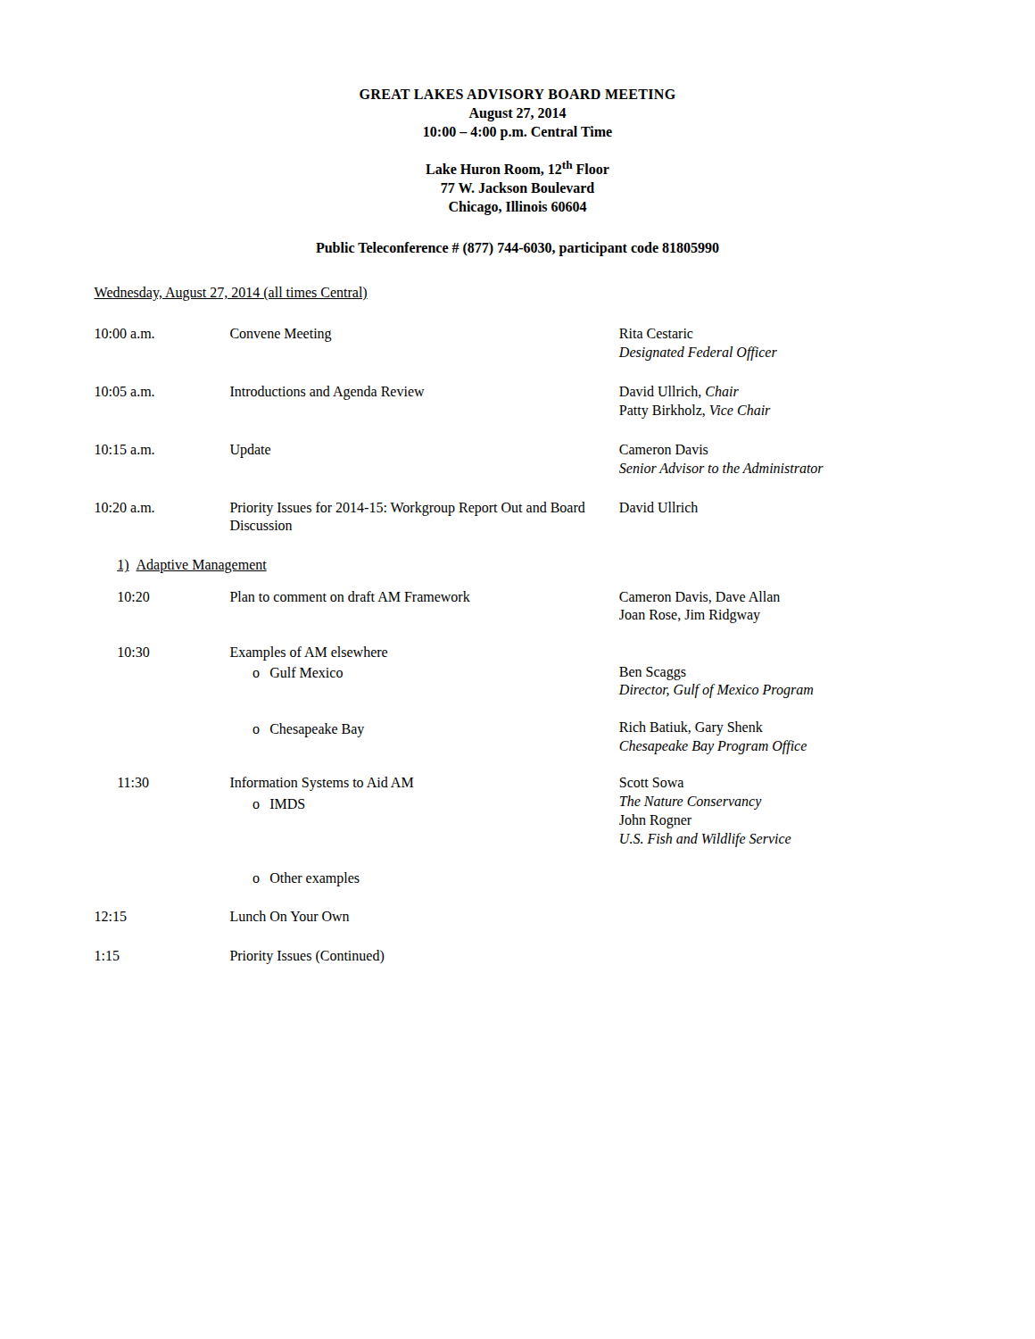GREAT LAKES ADVISORY BOARD MEETING
August 27, 2014
10:00 – 4:00 p.m. Central Time
Lake Huron Room, 12th Floor
77 W. Jackson Boulevard
Chicago, Illinois 60604
Public Teleconference # (877) 744-6030, participant code 81805990
Wednesday, August 27, 2014 (all times Central)
| 10:00 a.m. | Convene Meeting | Rita Cestaric Designated Federal Officer |
| 10:05 a.m. | Introductions and Agenda Review | David Ullrich, Chair Patty Birkholz, Vice Chair |
| 10:15 a.m. | Update | Cameron Davis Senior Advisor to the Administrator |
| 10:20 a.m. | Priority Issues for 2014-15: Workgroup Report Out and Board Discussion | David Ullrich |
1) Adaptive Management
| 10:20 | Plan to comment on draft AM Framework | Cameron Davis, Dave Allan Joan Rose, Jim Ridgway |
| 10:30 | Examples of AM elsewhere Gulf Mexico | Ben Scaggs Director, Gulf of Mexico Program |
| | Chesapeake Bay | Rich Batiuk, Gary Shenk Chesapeake Bay Program Office |
| 11:30 | Information Systems to Aid AM IMDS | Scott Sowa The Nature Conservancy John Rogner U.S. Fish and Wildlife Service |
| | Other examples | |
| 12:15 | Lunch On Your Own | |
| 1:15 | Priority Issues (Continued) | |